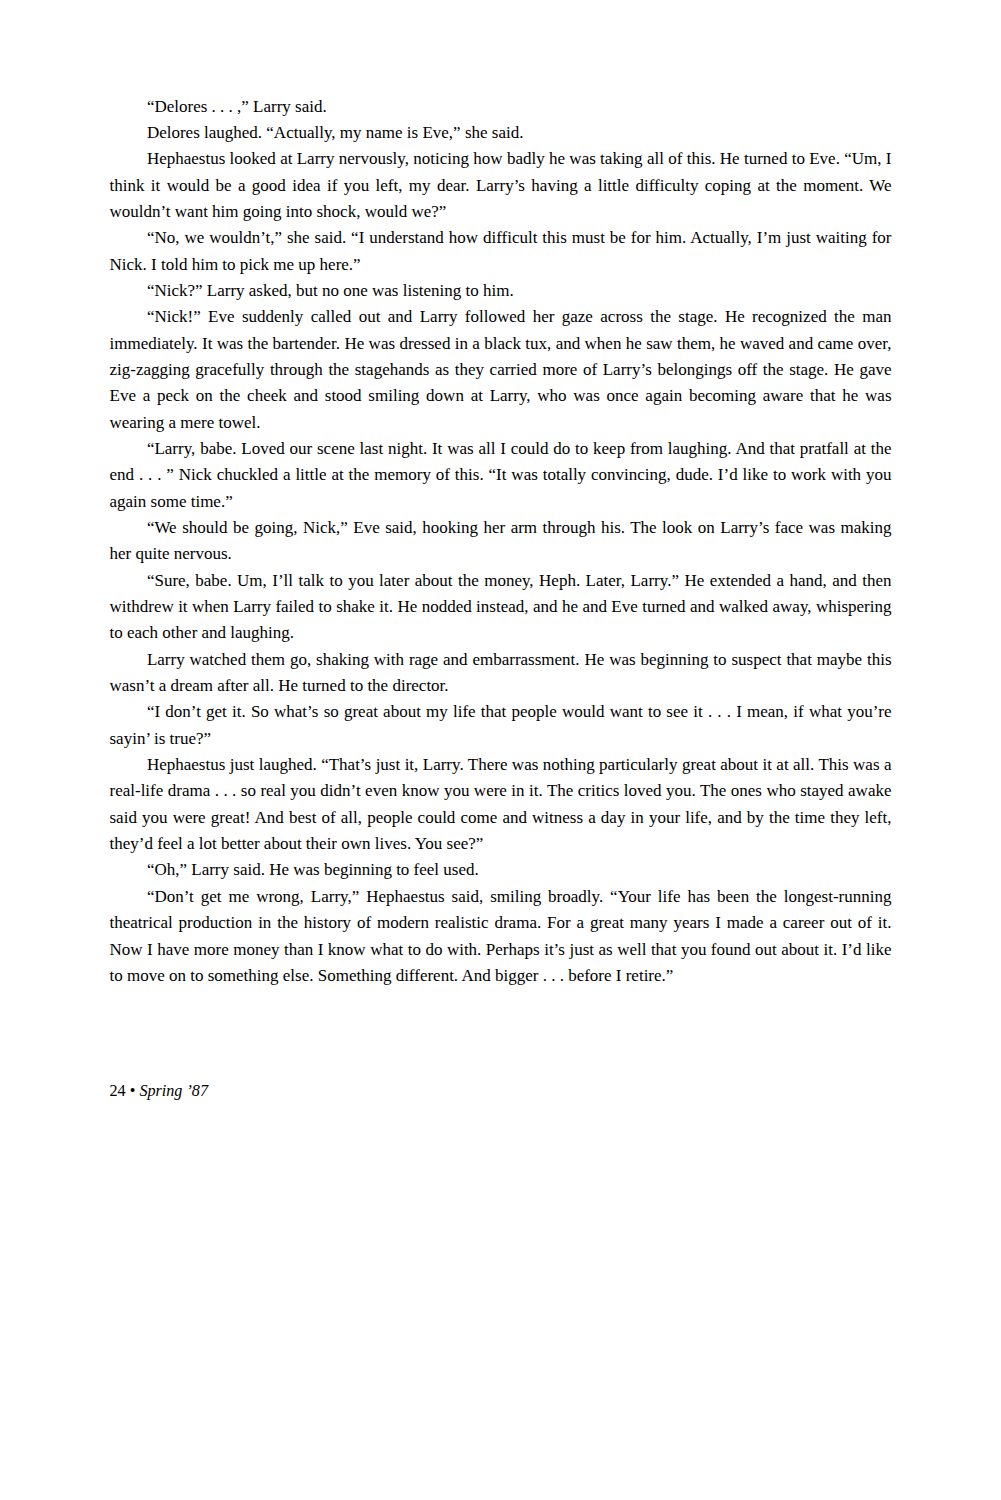“Delores . . . ,” Larry said.
Delores laughed. “Actually, my name is Eve,” she said.
Hephaestus looked at Larry nervously, noticing how badly he was taking all of this. He turned to Eve. “Um, I think it would be a good idea if you left, my dear. Larry’s having a little difficulty coping at the moment. We wouldn’t want him going into shock, would we?”
“No, we wouldn’t,” she said. “I understand how difficult this must be for him. Actually, I’m just waiting for Nick. I told him to pick me up here.”
“Nick?” Larry asked, but no one was listening to him.
“Nick!” Eve suddenly called out and Larry followed her gaze across the stage. He recognized the man immediately. It was the bartender. He was dressed in a black tux, and when he saw them, he waved and came over, zig-zagging gracefully through the stagehands as they carried more of Larry’s belongings off the stage. He gave Eve a peck on the cheek and stood smiling down at Larry, who was once again becoming aware that he was wearing a mere towel.
“Larry, babe. Loved our scene last night. It was all I could do to keep from laughing. And that pratfall at the end . . . ” Nick chuckled a little at the memory of this. “It was totally convincing, dude. I’d like to work with you again some time.”
“We should be going, Nick,” Eve said, hooking her arm through his. The look on Larry’s face was making her quite nervous.
“Sure, babe. Um, I’ll talk to you later about the money, Heph. Later, Larry.” He extended a hand, and then withdrew it when Larry failed to shake it. He nodded instead, and he and Eve turned and walked away, whispering to each other and laughing.
Larry watched them go, shaking with rage and embarrassment. He was beginning to suspect that maybe this wasn’t a dream after all. He turned to the director.
“I don’t get it. So what’s so great about my life that people would want to see it . . . I mean, if what you’re sayin’ is true?”
Hephaestus just laughed. “That’s just it, Larry. There was nothing particularly great about it at all. This was a real-life drama . . . so real you didn’t even know you were in it. The critics loved you. The ones who stayed awake said you were great! And best of all, people could come and witness a day in your life, and by the time they left, they’d feel a lot better about their own lives. You see?”
“Oh,” Larry said. He was beginning to feel used.
“Don’t get me wrong, Larry,” Hephaestus said, smiling broadly. “Your life has been the longest-running theatrical production in the history of modern realistic drama. For a great many years I made a career out of it. Now I have more money than I know what to do with. Perhaps it’s just as well that you found out about it. I’d like to move on to something else. Something different. And bigger . . . before I retire.”
24 • Spring ’87